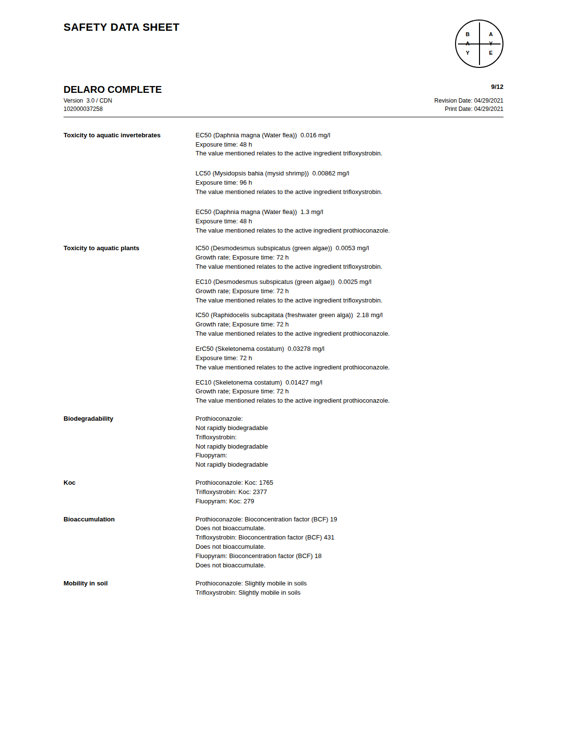SAFETY DATA SHEET
B A Y A Y E
DELARO COMPLETE
9/12
Version 3.0 / CDN 102000037258
Revision Date: 04/29/2021 Print Date: 04/29/2021
| Toxicity to aquatic invertebrates | EC50 (Daphnia magna (Water flea)) 0.016 mg/l Exposure time: 48 h The value mentioned relates to the active ingredient trifloxystrobin. LC50 (Mysidopsis bahia (mysid shrimp)) 0.00862 mg/l Exposure time: 96 h The value mentioned relates to the active ingredient trifloxystrobin. EC50 (Daphnia magna (Water flea)) 1.3 mg/l Exposure time: 48 h The value mentioned relates to the active ingredient prothioconazole. |
| Toxicity to aquatic plants | IC50 (Desmodesmus subspicatus (green algae)) 0.0053 mg/l Growth rate; Exposure time: 72 h The value mentioned relates to the active ingredient trifloxystrobin. EC10 (Desmodesmus subspicatus (green algae)) 0.0025 mg/l Growth rate; Exposure time: 72 h The value mentioned relates to the active ingredient trifloxystrobin. IC50 (Raphidocelis subcapitata (freshwater green alga)) 2.18 mg/l Growth rate; Exposure time: 72 h The value mentioned relates to the active ingredient prothioconazole. ErC50 (Skeletonema costatum) 0.03278 mg/l Exposure time: 72 h The value mentioned relates to the active ingredient prothioconazole. EC10 (Skeletonema costatum) 0.01427 mg/l Growth rate; Exposure time: 72 h The value mentioned relates to the active ingredient prothioconazole. |
| Biodegradability | Prothioconazole: Not rapidly biodegradable Trifloxystrobin: Not rapidly biodegradable Fluopyram: Not rapidly biodegradable |
| Koc | Prothioconazole: Koc: 1765 Trifloxystrobin: Koc: 2377 Fluopyram: Koc: 279 |
| Bioaccumulation | Prothioconazole: Bioconcentration factor (BCF) 19 Does not bioaccumulate. Trifloxystrobin: Bioconcentration factor (BCF) 431 Does not bioaccumulate. Fluopyram: Bioconcentration factor (BCF) 18 Does not bioaccumulate. |
| Mobility in soil | Prothioconazole: Slightly mobile in soils Trifloxystrobin: Slightly mobile in soils |